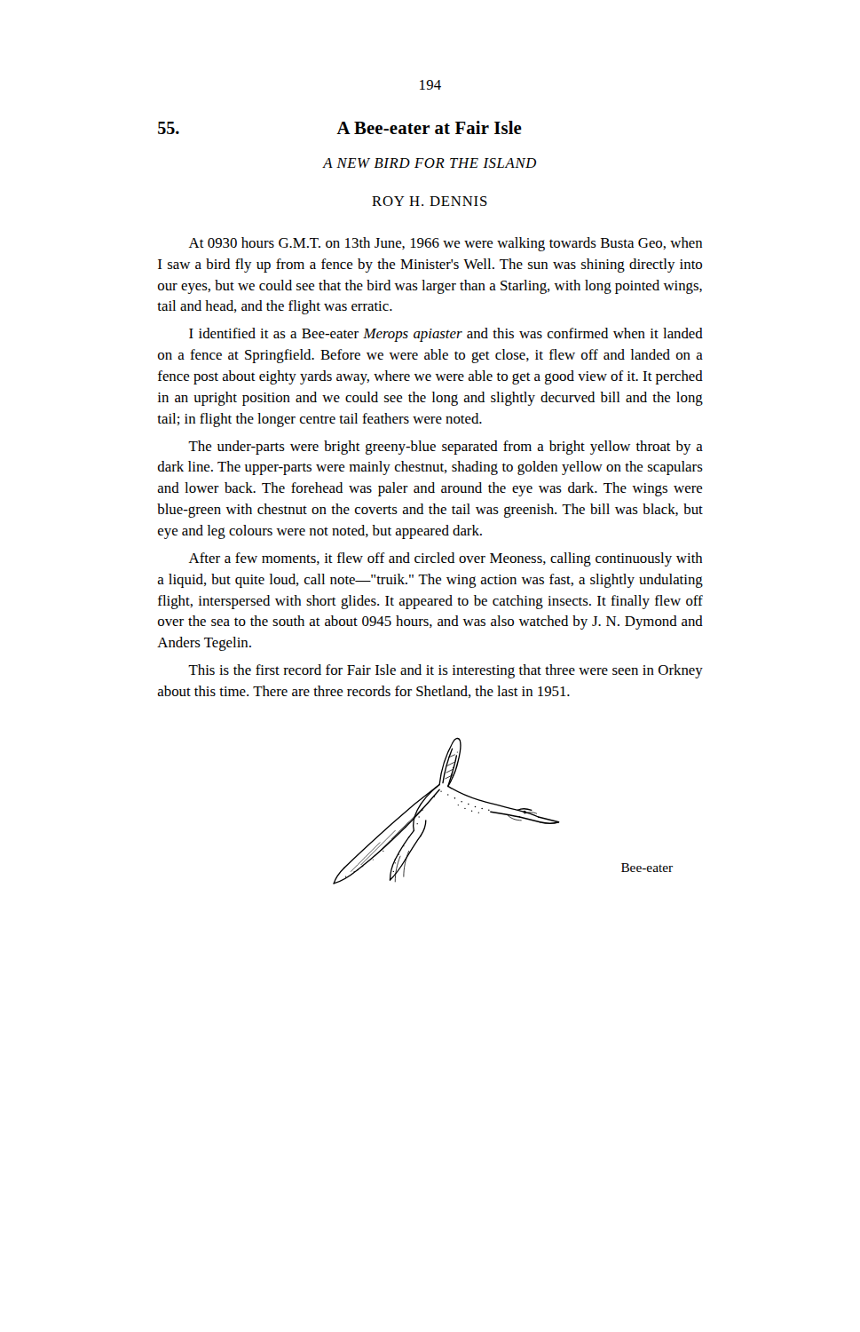194
55.
A Bee-eater at Fair Isle
A NEW BIRD FOR THE ISLAND
ROY H. DENNIS
At 0930 hours G.M.T. on 13th June, 1966 we were walking towards Busta Geo, when I saw a bird fly up from a fence by the Minister's Well. The sun was shining directly into our eyes, but we could see that the bird was larger than a Starling, with long pointed wings, tail and head, and the flight was erratic.
I identified it as a Bee-eater Merops apiaster and this was confirmed when it landed on a fence at Springfield. Before we were able to get close, it flew off and landed on a fence post about eighty yards away, where we were able to get a good view of it. It perched in an upright position and we could see the long and slightly decurved bill and the long tail; in flight the longer centre tail feathers were noted.
The under-parts were bright greeny-blue separated from a bright yellow throat by a dark line. The upper-parts were mainly chestnut, shading to golden yellow on the scapulars and lower back. The forehead was paler and around the eye was dark. The wings were blue-green with chestnut on the coverts and the tail was greenish. The bill was black, but eye and leg colours were not noted, but appeared dark.
After a few moments, it flew off and circled over Meoness, calling continuously with a liquid, but quite loud, call note—"truik." The wing action was fast, a slightly undulating flight, interspersed with short glides. It appeared to be catching insects. It finally flew off over the sea to the south at about 0945 hours, and was also watched by J. N. Dymond and Anders Tegelin.
This is the first record for Fair Isle and it is interesting that three were seen in Orkney about this time. There are three records for Shetland, the last in 1951.
Bee-eater